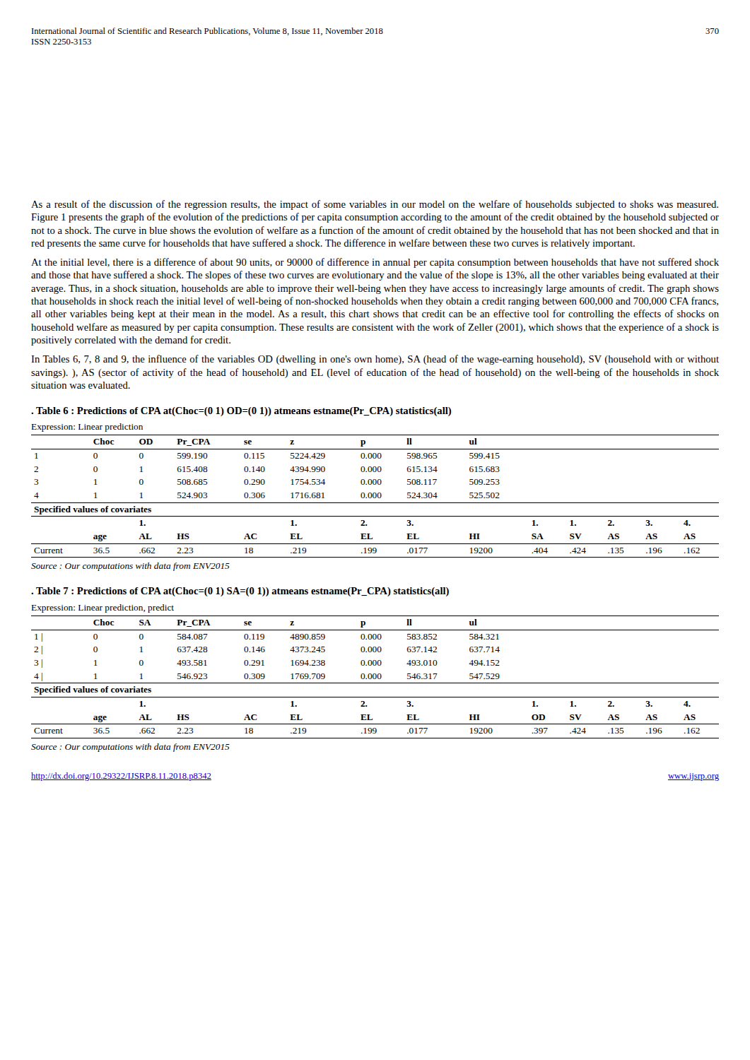International Journal of Scientific and Research Publications, Volume 8, Issue 11, November 2018
ISSN 2250-3153
370
As a result of the discussion of the regression results, the impact of some variables in our model on the welfare of households subjected to shoks was measured. Figure 1 presents the graph of the evolution of the predictions of per capita consumption according to the amount of the credit obtained by the household subjected or not to a shock. The curve in blue shows the evolution of welfare as a function of the amount of credit obtained by the household that has not been shocked and that in red presents the same curve for households that have suffered a shock. The difference in welfare between these two curves is relatively important.
At the initial level, there is a difference of about 90 units, or 90000 of difference in annual per capita consumption between households that have not suffered shock and those that have suffered a shock. The slopes of these two curves are evolutionary and the value of the slope is 13%, all the other variables being evaluated at their average. Thus, in a shock situation, households are able to improve their well-being when they have access to increasingly large amounts of credit. The graph shows that households in shock reach the initial level of well-being of non-shocked households when they obtain a credit ranging between 600,000 and 700,000 CFA francs, all other variables being kept at their mean in the model. As a result, this chart shows that credit can be an effective tool for controlling the effects of shocks on household welfare as measured by per capita consumption. These results are consistent with the work of Zeller (2001), which shows that the experience of a shock is positively correlated with the demand for credit.
In Tables 6, 7, 8 and 9, the influence of the variables OD (dwelling in one's own home), SA (head of the wage-earning household), SV (household with or without savings). ), AS (sector of activity of the head of household) and EL (level of education of the head of household) on the well-being of the households in shock situation was evaluated.
. Table 6 : Predictions of CPA at(Choc=(0 1) OD=(0 1)) atmeans estname(Pr_CPA) statistics(all)
Expression: Linear prediction
| | Choc | OD | Pr_CPA | se | z | p | ll | ul | | | | | |
| 1 | 0 | 0 | 599.190 | 0.115 | 5224.429 | 0.000 | 598.965 | 599.415 | | | | | |
| 2 | 0 | 1 | 615.408 | 0.140 | 4394.990 | 0.000 | 615.134 | 615.683 | | | | | |
| 3 | 1 | 0 | 508.685 | 0.290 | 1754.534 | 0.000 | 508.117 | 509.253 | | | | | |
| 4 | 1 | 1 | 524.903 | 0.306 | 1716.681 | 0.000 | 524.304 | 525.502 | | | | | |
| Specified values of covariates |
| | | 1. | | | 1. | 2. | 3. | | 1. | 1. | 2. | 3. | 4. |
| | age | AL | HS | AC | EL | EL | EL | HI | SA | SV | AS | AS | AS |
| Current | 36.5 | .662 | 2.23 | 18 | .219 | .199 | .0177 | 19200 | .404 | .424 | .135 | .196 | .162 |
Source : Our computations with data from ENV2015
. Table 7 : Predictions of CPA at(Choc=(0 1) SA=(0 1)) atmeans estname(Pr_CPA) statistics(all)
Expression: Linear prediction, predict
| | Choc | SA | Pr_CPA | se | z | p | ll | ul | | | | | |
| 1 / | 0 | 0 | 584.087 | 0.119 | 4890.859 | 0.000 | 583.852 | 584.321 | | | | | |
| 2 / | 0 | 1 | 637.428 | 0.146 | 4373.245 | 0.000 | 637.142 | 637.714 | | | | | |
| 3 / | 1 | 0 | 493.581 | 0.291 | 1694.238 | 0.000 | 493.010 | 494.152 | | | | | |
| 4 / | 1 | 1 | 546.923 | 0.309 | 1769.709 | 0.000 | 546.317 | 547.529 | | | | | |
| Specified values of covariates |
| | | 1. | | | 1. | 2. | 3. | | 1. | 1. | 2. | 3. | 4. |
| | age | AL | HS | AC | EL | EL | EL | HI | OD | SV | AS | AS | AS |
| Current | 36.5 | .662 | 2.23 | 18 | .219 | .199 | .0177 | 19200 | .397 | .424 | .135 | .196 | .162 |
Source : Our computations with data from ENV2015
http://dx.doi.org/10.29322/IJSRP.8.11.2018.p8342 www.ijsrp.org